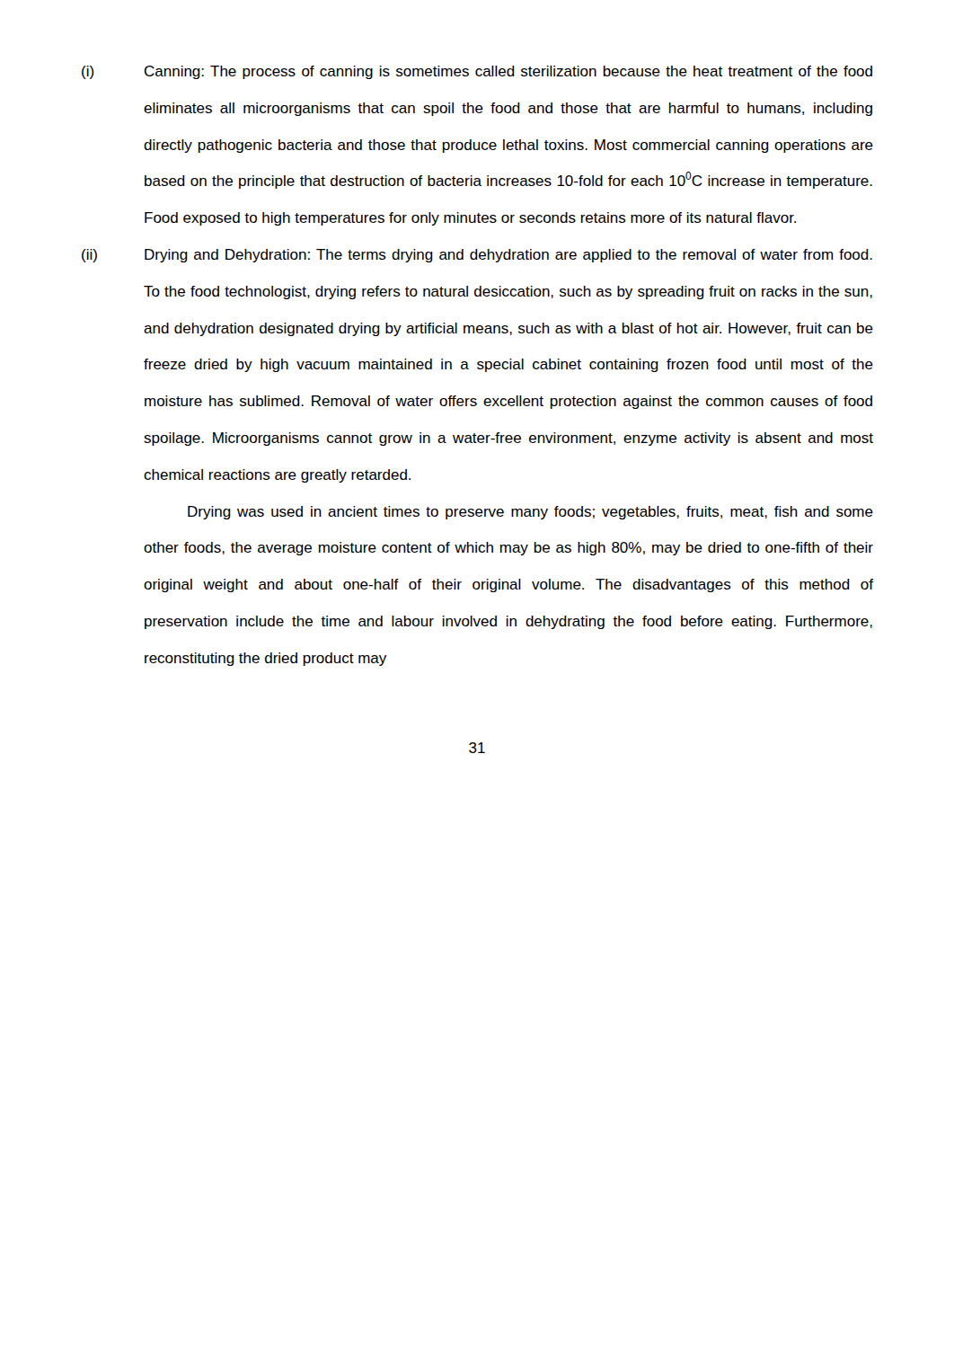(i)
Canning: The process of canning is sometimes called sterilization because the heat treatment of the food eliminates all microorganisms that can spoil the food and those that are harmful to humans, including directly pathogenic bacteria and those that produce lethal toxins. Most commercial canning operations are based on the principle that destruction of bacteria increases 10-fold for each 100C increase in temperature. Food exposed to high temperatures for only minutes or seconds retains more of its natural flavor.
(ii)
Drying and Dehydration: The terms drying and dehydration are applied to the removal of water from food. To the food technologist, drying refers to natural desiccation, such as by spreading fruit on racks in the sun, and dehydration designated drying by artificial means, such as with a blast of hot air. However, fruit can be freeze dried by high vacuum maintained in a special cabinet containing frozen food until most of the moisture has sublimed. Removal of water offers excellent protection against the common causes of food spoilage. Microorganisms cannot grow in a water-free environment, enzyme activity is absent and most chemical reactions are greatly retarded.
Drying was used in ancient times to preserve many foods; vegetables, fruits, meat, fish and some other foods, the average moisture content of which may be as high 80%, may be dried to one-fifth of their original weight and about one-half of their original volume. The disadvantages of this method of preservation include the time and labour involved in dehydrating the food before eating. Furthermore, reconstituting the dried product may
31